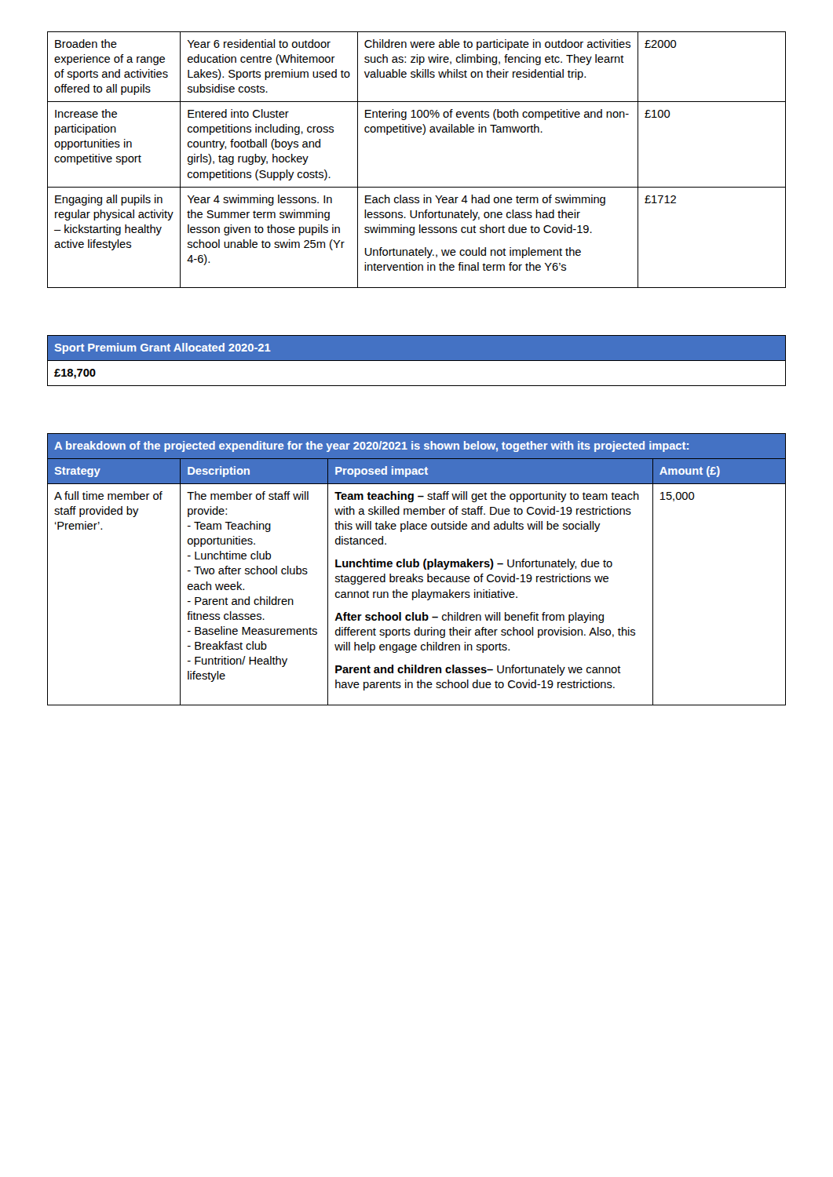| Broaden the experience of a range of sports and activities offered to all pupils | Year 6 residential to outdoor education centre (Whitemoor Lakes). Sports premium used to subsidise costs. | Children were able to participate in outdoor activities such as: zip wire, climbing, fencing etc. They learnt valuable skills whilst on their residential trip. | £2000 |
| Increase the participation opportunities in competitive sport | Entered into Cluster competitions including, cross country, football (boys and girls), tag rugby, hockey competitions (Supply costs). | Entering 100% of events (both competitive and non-competitive) available in Tamworth. | £100 |
| Engaging all pupils in regular physical activity – kickstarting healthy active lifestyles | Year 4 swimming lessons. In the Summer term swimming lesson given to those pupils in school unable to swim 25m (Yr 4-6). | Each class in Year 4 had one term of swimming lessons. Unfortunately, one class had their swimming lessons cut short due to Covid-19. Unfortunately., we could not implement the intervention in the final term for the Y6’s | £1712 |
| Sport Premium Grant Allocated 2020-21 |
| £18,700 |
| A breakdown of the projected expenditure for the year 2020/2021 is shown below, together with its projected impact: |
| Strategy | Description | Proposed impact | Amount (£) |
| A full time member of staff provided by ‘Premier’. | The member of staff will provide: - Team Teaching opportunities. - Lunchtime club - Two after school clubs each week. - Parent and children fitness classes. - Baseline Measurements - Breakfast club - Funtrition/ Healthy lifestyle | Team teaching – staff will get the opportunity to team teach with a skilled member of staff. Due to Covid-19 restrictions this will take place outside and adults will be socially distanced. Lunchtime club (playmakers) – Unfortunately, due to staggered breaks because of Covid-19 restrictions we cannot run the playmakers initiative. After school club – children will benefit from playing different sports during their after school provision. Also, this will help engage children in sports. Parent and children classes– Unfortunately we cannot have parents in the school due to Covid-19 restrictions. | 15,000 |